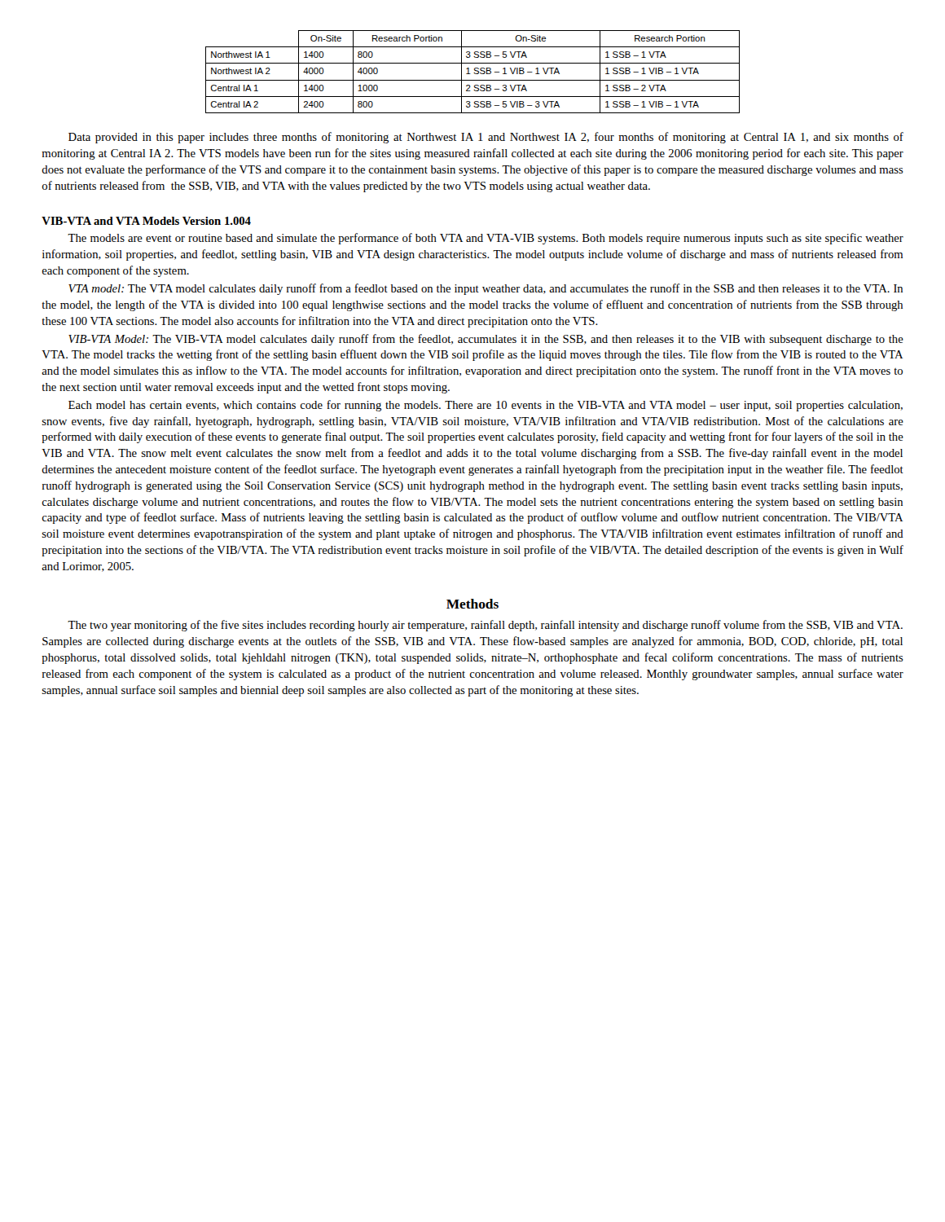| | On-Site | Research Portion | On-Site | Research Portion |
| Northwest IA 1 | 1400 | 800 | 3 SSB – 5 VTA | 1 SSB – 1 VTA |
| Northwest IA 2 | 4000 | 4000 | 1 SSB – 1 VIB – 1 VTA | 1 SSB – 1 VIB – 1 VTA |
| Central IA 1 | 1400 | 1000 | 2 SSB – 3 VTA | 1 SSB – 2 VTA |
| Central IA 2 | 2400 | 800 | 3 SSB – 5 VIB – 3 VTA | 1 SSB – 1 VIB – 1 VTA |
Data provided in this paper includes three months of monitoring at Northwest IA 1 and Northwest IA 2, four months of monitoring at Central IA 1, and six months of monitoring at Central IA 2. The VTS models have been run for the sites using measured rainfall collected at each site during the 2006 monitoring period for each site. This paper does not evaluate the performance of the VTS and compare it to the containment basin systems. The objective of this paper is to compare the measured discharge volumes and mass of nutrients released from the SSB, VIB, and VTA with the values predicted by the two VTS models using actual weather data.
VIB-VTA and VTA Models Version 1.004
The models are event or routine based and simulate the performance of both VTA and VTA-VIB systems. Both models require numerous inputs such as site specific weather information, soil properties, and feedlot, settling basin, VIB and VTA design characteristics. The model outputs include volume of discharge and mass of nutrients released from each component of the system.
VTA model: The VTA model calculates daily runoff from a feedlot based on the input weather data, and accumulates the runoff in the SSB and then releases it to the VTA. In the model, the length of the VTA is divided into 100 equal lengthwise sections and the model tracks the volume of effluent and concentration of nutrients from the SSB through these 100 VTA sections. The model also accounts for infiltration into the VTA and direct precipitation onto the VTS.
VIB-VTA Model: The VIB-VTA model calculates daily runoff from the feedlot, accumulates it in the SSB, and then releases it to the VIB with subsequent discharge to the VTA. The model tracks the wetting front of the settling basin effluent down the VIB soil profile as the liquid moves through the tiles. Tile flow from the VIB is routed to the VTA and the model simulates this as inflow to the VTA. The model accounts for infiltration, evaporation and direct precipitation onto the system. The runoff front in the VTA moves to the next section until water removal exceeds input and the wetted front stops moving.
Each model has certain events, which contains code for running the models. There are 10 events in the VIB-VTA and VTA model – user input, soil properties calculation, snow events, five day rainfall, hyetograph, hydrograph, settling basin, VTA/VIB soil moisture, VTA/VIB infiltration and VTA/VIB redistribution. Most of the calculations are performed with daily execution of these events to generate final output. The soil properties event calculates porosity, field capacity and wetting front for four layers of the soil in the VIB and VTA. The snow melt event calculates the snow melt from a feedlot and adds it to the total volume discharging from a SSB. The five-day rainfall event in the model determines the antecedent moisture content of the feedlot surface. The hyetograph event generates a rainfall hyetograph from the precipitation input in the weather file. The feedlot runoff hydrograph is generated using the Soil Conservation Service (SCS) unit hydrograph method in the hydrograph event. The settling basin event tracks settling basin inputs, calculates discharge volume and nutrient concentrations, and routes the flow to VIB/VTA. The model sets the nutrient concentrations entering the system based on settling basin capacity and type of feedlot surface. Mass of nutrients leaving the settling basin is calculated as the product of outflow volume and outflow nutrient concentration. The VIB/VTA soil moisture event determines evapotranspiration of the system and plant uptake of nitrogen and phosphorus. The VTA/VIB infiltration event estimates infiltration of runoff and precipitation into the sections of the VIB/VTA. The VTA redistribution event tracks moisture in soil profile of the VIB/VTA. The detailed description of the events is given in Wulf and Lorimor, 2005.
Methods
The two year monitoring of the five sites includes recording hourly air temperature, rainfall depth, rainfall intensity and discharge runoff volume from the SSB, VIB and VTA. Samples are collected during discharge events at the outlets of the SSB, VIB and VTA. These flow-based samples are analyzed for ammonia, BOD, COD, chloride, pH, total phosphorus, total dissolved solids, total kjehldahl nitrogen (TKN), total suspended solids, nitrate–N, orthophosphate and fecal coliform concentrations. The mass of nutrients released from each component of the system is calculated as a product of the nutrient concentration and volume released. Monthly groundwater samples, annual surface water samples, annual surface soil samples and biennial deep soil samples are also collected as part of the monitoring at these sites.